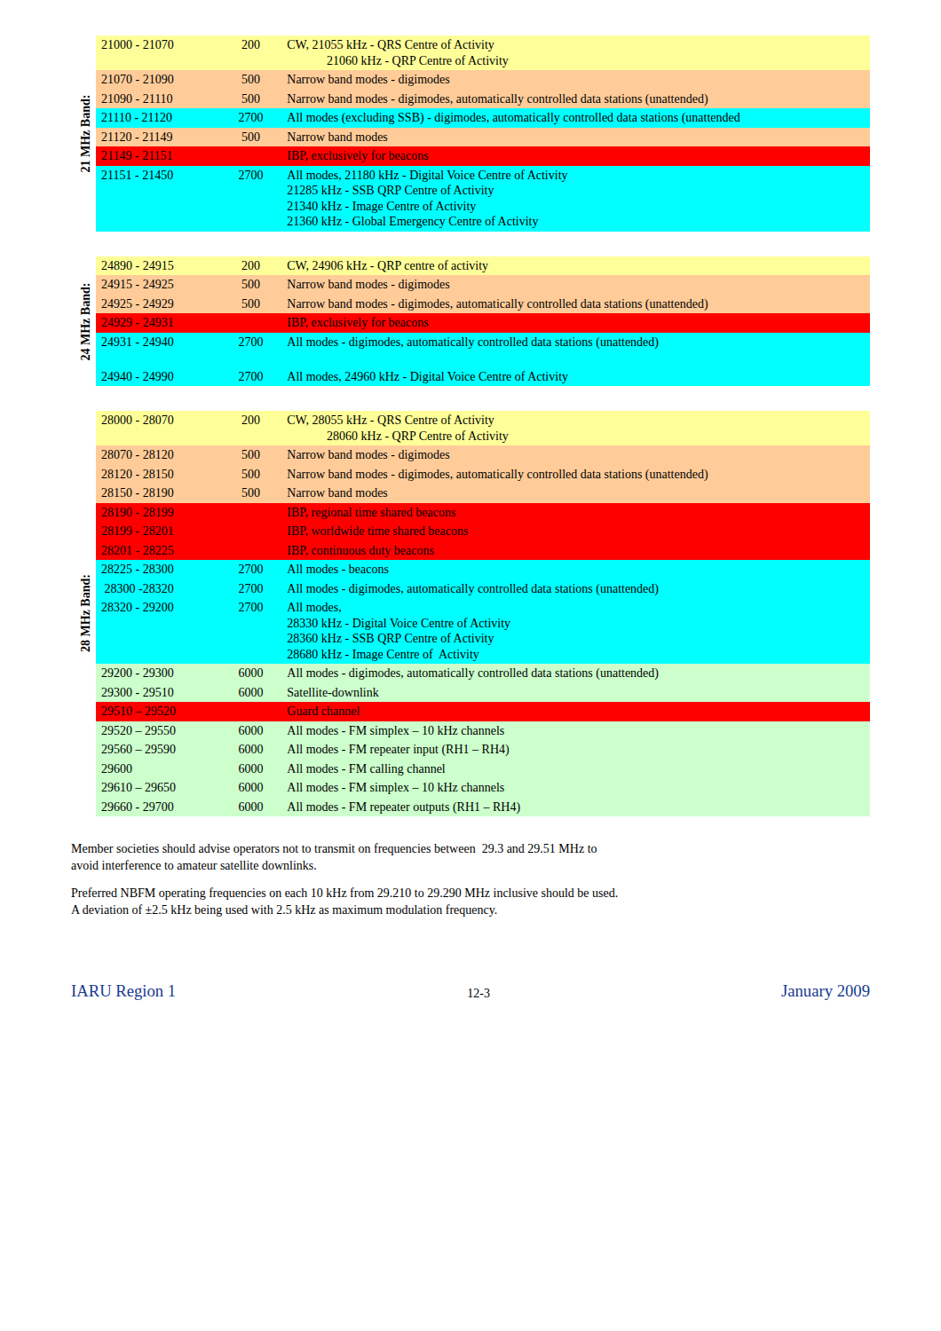21 MHz Band:
| 21000 - 21070 | 200 | CW, 21055 kHz - QRS Centre of Activity 21060 kHz - QRP Centre of Activity |
| 21070 - 21090 | 500 | Narrow band modes - digimodes |
| 21090 - 21110 | 500 | Narrow band modes - digimodes, automatically controlled data stations (unattended) |
| 21110 - 21120 | 2700 | All modes (excluding SSB) - digimodes, automatically controlled data stations (unattended |
| 21120 - 21149 | 500 | Narrow band modes |
| 21149 - 21151 | | IBP, exclusively for beacons |
| 21151 - 21450 | 2700 | All modes, 21180 kHz - Digital Voice Centre of Activity 21285 kHz - SSB QRP Centre of Activity 21340 kHz - Image Centre of Activity 21360 kHz - Global Emergency Centre of Activity |
24 MHz Band:
| 24890 - 24915 | 200 | CW, 24906 kHz - QRP centre of activity |
| 24915 - 24925 | 500 | Narrow band modes - digimodes |
| 24925 - 24929 | 500 | Narrow band modes - digimodes, automatically controlled data stations (unattended) |
| 24929 - 24931 | | IBP, exclusively for beacons |
| 24931 - 24940 | 2700 | All modes - digimodes, automatically controlled data stations (unattended) |
| 24940 - 24990 | 2700 | All modes, 24960 kHz - Digital Voice Centre of Activity |
28 MHz Band:
| 28000 - 28070 | 200 | CW, 28055 kHz - QRS Centre of Activity 28060 kHz - QRP Centre of Activity |
| 28070 - 28120 | 500 | Narrow band modes - digimodes |
| 28120 - 28150 | 500 | Narrow band modes - digimodes, automatically controlled data stations (unattended) |
| 28150 - 28190 | 500 | Narrow band modes |
| 28190 - 28199 | | IBP, regional time shared beacons |
| 28199 - 28201 | | IBP, worldwide time shared beacons |
| 28201 - 28225 | | IBP, continuous duty beacons |
| 28225 - 28300 | 2700 | All modes - beacons |
| 28300 -28320 | 2700 | All modes - digimodes, automatically controlled data stations (unattended) |
| 28320 - 29200 | 2700 | All modes, 28330 kHz - Digital Voice Centre of Activity 28360 kHz - SSB QRP Centre of Activity 28680 kHz - Image Centre of Activity |
| 29200 - 29300 | 6000 | All modes - digimodes, automatically controlled data stations (unattended) |
| 29300 - 29510 | 6000 | Satellite-downlink |
| 29510 – 29520 | | Guard channel |
| 29520 – 29550 | 6000 | All modes - FM simplex – 10 kHz channels |
| 29560 – 29590 | 6000 | All modes - FM repeater input (RH1 – RH4) |
| 29600 | 6000 | All modes - FM calling channel |
| 29610 – 29650 | 6000 | All modes - FM simplex – 10 kHz channels |
| 29660 - 29700 | 6000 | All modes - FM repeater outputs (RH1 – RH4) |
Member societies should advise operators not to transmit on frequencies between 29.3 and 29.51 MHz to
avoid interference to amateur satellite downlinks.
Preferred NBFM operating frequencies on each 10 kHz from 29.210 to 29.290 MHz inclusive should be used.
A deviation of ±2.5 kHz being used with 2.5 kHz as maximum modulation frequency.
IARU Region 1
12-3
January 2009